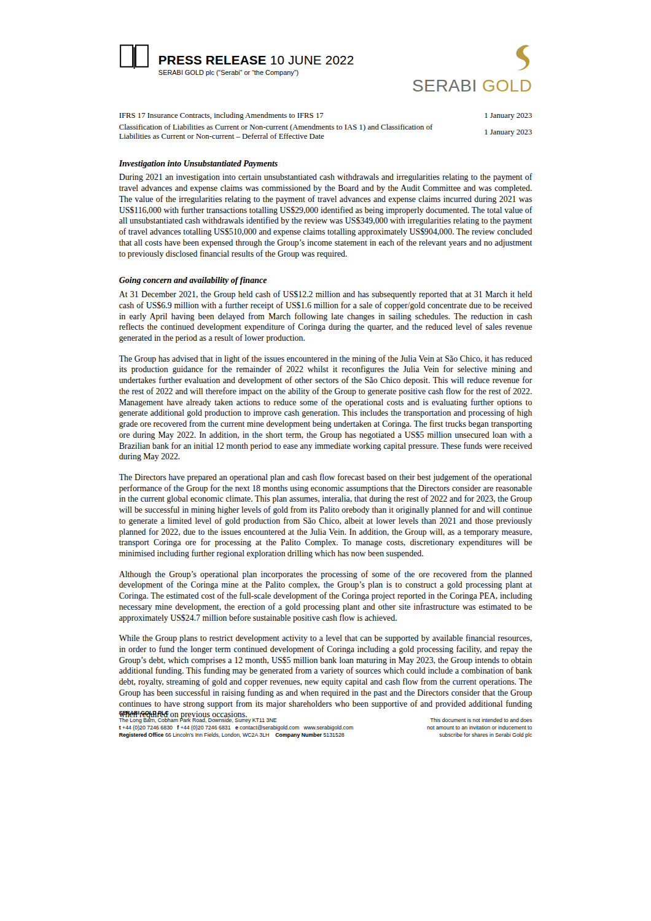PRESS RELEASE 10 JUNE 2022
SERABI GOLD plc (“Serabi” or “the Company”)
SERABI GOLD
| IFRS 17 Insurance Contracts, including Amendments to IFRS 17 | 1 January 2023 |
| Classification of Liabilities as Current or Non-current (Amendments to IAS 1) and Classification of Liabilities as Current or Non-current – Deferral of Effective Date | 1 January 2023 |
Investigation into Unsubstantiated Payments
During 2021 an investigation into certain unsubstantiated cash withdrawals and irregularities relating to the payment of travel advances and expense claims was commissioned by the Board and by the Audit Committee and was completed. The value of the irregularities relating to the payment of travel advances and expense claims incurred during 2021 was US$116,000 with further transactions totalling US$29,000 identified as being improperly documented. The total value of all unsubstantiated cash withdrawals identified by the review was US$349,000 with irregularities relating to the payment of travel advances totalling US$510,000 and expense claims totalling approximately US$904,000. The review concluded that all costs have been expensed through the Group’s income statement in each of the relevant years and no adjustment to previously disclosed financial results of the Group was required.
Going concern and availability of finance
At 31 December 2021, the Group held cash of US$12.2 million and has subsequently reported that at 31 March it held cash of US$6.9 million with a further receipt of US$1.6 million for a sale of copper/gold concentrate due to be received in early April having been delayed from March following late changes in sailing schedules. The reduction in cash reflects the continued development expenditure of Coringa during the quarter, and the reduced level of sales revenue generated in the period as a result of lower production.
The Group has advised that in light of the issues encountered in the mining of the Julia Vein at São Chico, it has reduced its production guidance for the remainder of 2022 whilst it reconfigures the Julia Vein for selective mining and undertakes further evaluation and development of other sectors of the São Chico deposit. This will reduce revenue for the rest of 2022 and will therefore impact on the ability of the Group to generate positive cash flow for the rest of 2022. Management have already taken actions to reduce some of the operational costs and is evaluating further options to generate additional gold production to improve cash generation. This includes the transportation and processing of high grade ore recovered from the current mine development being undertaken at Coringa. The first trucks began transporting ore during May 2022. In addition, in the short term, the Group has negotiated a US$5 million unsecured loan with a Brazilian bank for an initial 12 month period to ease any immediate working capital pressure. These funds were received during May 2022.
The Directors have prepared an operational plan and cash flow forecast based on their best judgement of the operational performance of the Group for the next 18 months using economic assumptions that the Directors consider are reasonable in the current global economic climate. This plan assumes, interalia, that during the rest of 2022 and for 2023, the Group will be successful in mining higher levels of gold from its Palito orebody than it originally planned for and will continue to generate a limited level of gold production from São Chico, albeit at lower levels than 2021 and those previously planned for 2022, due to the issues encountered at the Julia Vein. In addition, the Group will, as a temporary measure, transport Coringa ore for processing at the Palito Complex. To manage costs, discretionary expenditures will be minimised including further regional exploration drilling which has now been suspended.
Although the Group’s operational plan incorporates the processing of some of the ore recovered from the planned development of the Coringa mine at the Palito complex, the Group’s plan is to construct a gold processing plant at Coringa. The estimated cost of the full-scale development of the Coringa project reported in the Coringa PEA, including necessary mine development, the erection of a gold processing plant and other site infrastructure was estimated to be approximately US$24.7 million before sustainable positive cash flow is achieved.
While the Group plans to restrict development activity to a level that can be supported by available financial resources, in order to fund the longer term continued development of Coringa including a gold processing facility, and repay the Group’s debt, which comprises a 12 month, US$5 million bank loan maturing in May 2023, the Group intends to obtain additional funding. This funding may be generated from a variety of sources which could include a combination of bank debt, royalty, streaming of gold and copper revenues, new equity capital and cash flow from the current operations. The Group has been successful in raising funding as and when required in the past and the Directors consider that the Group continues to have strong support from its major shareholders who been supportive of and provided additional funding when required on previous occasions.
SERABI GOLD PLC
The Long Barn, Cobham Park Road, Downside, Surrey KT11 3NE
t +44 (0)20 7246 6830 f +44 (0)20 7246 6831 e contact@serabigold.com www.serabigold.com
Registered Office 66 Lincoln’s Inn Fields, London, WC2A 3LH Company Number 5131528
This document is not intended to and does
not amount to an invitation or inducement to
subscribe for shares in Serabi Gold plc